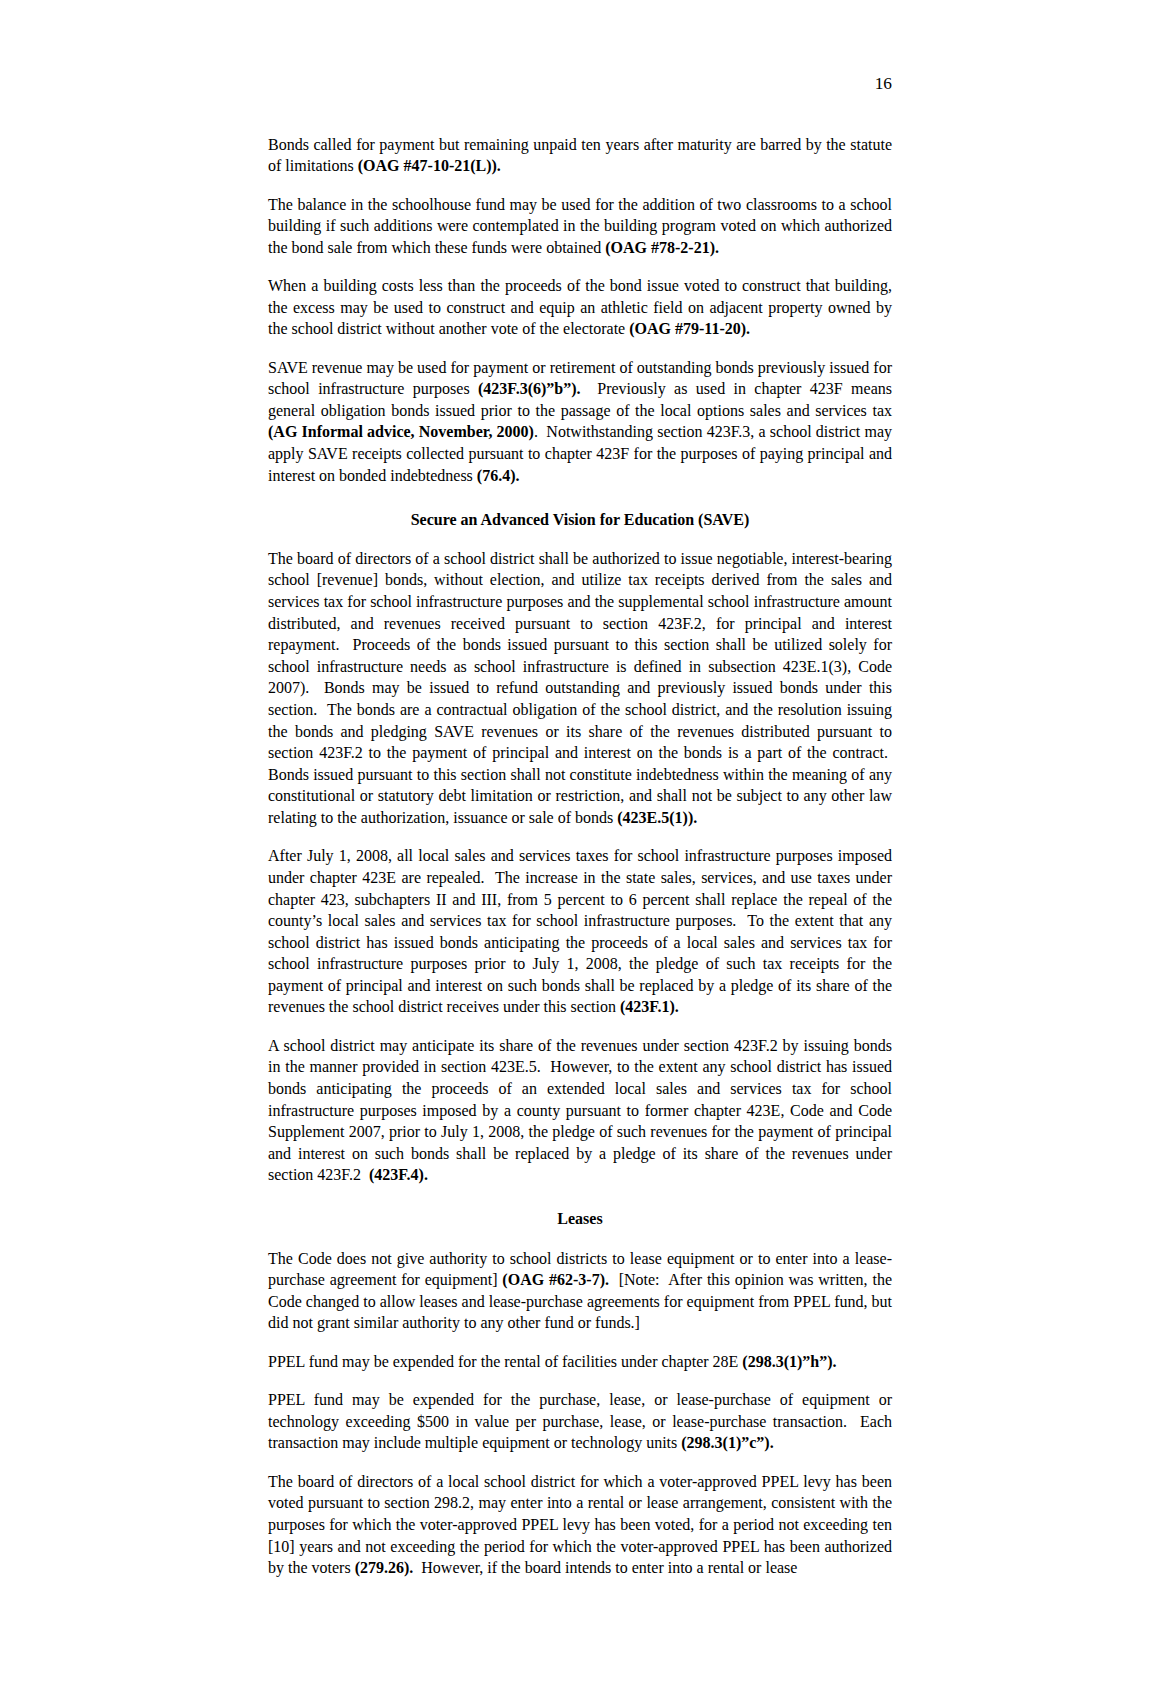16
Bonds called for payment but remaining unpaid ten years after maturity are barred by the statute of limitations (OAG #47-10-21(L)).
The balance in the schoolhouse fund may be used for the addition of two classrooms to a school building if such additions were contemplated in the building program voted on which authorized the bond sale from which these funds were obtained (OAG #78-2-21).
When a building costs less than the proceeds of the bond issue voted to construct that building, the excess may be used to construct and equip an athletic field on adjacent property owned by the school district without another vote of the electorate (OAG #79-11-20).
SAVE revenue may be used for payment or retirement of outstanding bonds previously issued for school infrastructure purposes (423F.3(6)”b”). Previously as used in chapter 423F means general obligation bonds issued prior to the passage of the local options sales and services tax (AG Informal advice, November, 2000). Notwithstanding section 423F.3, a school district may apply SAVE receipts collected pursuant to chapter 423F for the purposes of paying principal and interest on bonded indebtedness (76.4).
Secure an Advanced Vision for Education (SAVE)
The board of directors of a school district shall be authorized to issue negotiable, interest-bearing school [revenue] bonds, without election, and utilize tax receipts derived from the sales and services tax for school infrastructure purposes and the supplemental school infrastructure amount distributed, and revenues received pursuant to section 423F.2, for principal and interest repayment. Proceeds of the bonds issued pursuant to this section shall be utilized solely for school infrastructure needs as school infrastructure is defined in subsection 423E.1(3), Code 2007). Bonds may be issued to refund outstanding and previously issued bonds under this section. The bonds are a contractual obligation of the school district, and the resolution issuing the bonds and pledging SAVE revenues or its share of the revenues distributed pursuant to section 423F.2 to the payment of principal and interest on the bonds is a part of the contract. Bonds issued pursuant to this section shall not constitute indebtedness within the meaning of any constitutional or statutory debt limitation or restriction, and shall not be subject to any other law relating to the authorization, issuance or sale of bonds (423E.5(1)).
After July 1, 2008, all local sales and services taxes for school infrastructure purposes imposed under chapter 423E are repealed. The increase in the state sales, services, and use taxes under chapter 423, subchapters II and III, from 5 percent to 6 percent shall replace the repeal of the county’s local sales and services tax for school infrastructure purposes. To the extent that any school district has issued bonds anticipating the proceeds of a local sales and services tax for school infrastructure purposes prior to July 1, 2008, the pledge of such tax receipts for the payment of principal and interest on such bonds shall be replaced by a pledge of its share of the revenues the school district receives under this section (423F.1).
A school district may anticipate its share of the revenues under section 423F.2 by issuing bonds in the manner provided in section 423E.5. However, to the extent any school district has issued bonds anticipating the proceeds of an extended local sales and services tax for school infrastructure purposes imposed by a county pursuant to former chapter 423E, Code and Code Supplement 2007, prior to July 1, 2008, the pledge of such revenues for the payment of principal and interest on such bonds shall be replaced by a pledge of its share of the revenues under section 423F.2 (423F.4).
Leases
The Code does not give authority to school districts to lease equipment or to enter into a lease-purchase agreement for equipment] (OAG #62-3-7). [Note: After this opinion was written, the Code changed to allow leases and lease-purchase agreements for equipment from PPEL fund, but did not grant similar authority to any other fund or funds.]
PPEL fund may be expended for the rental of facilities under chapter 28E (298.3(1)”h”).
PPEL fund may be expended for the purchase, lease, or lease-purchase of equipment or technology exceeding $500 in value per purchase, lease, or lease-purchase transaction. Each transaction may include multiple equipment or technology units (298.3(1)”c”).
The board of directors of a local school district for which a voter-approved PPEL levy has been voted pursuant to section 298.2, may enter into a rental or lease arrangement, consistent with the purposes for which the voter-approved PPEL levy has been voted, for a period not exceeding ten [10] years and not exceeding the period for which the voter-approved PPEL has been authorized by the voters (279.26). However, if the board intends to enter into a rental or lease